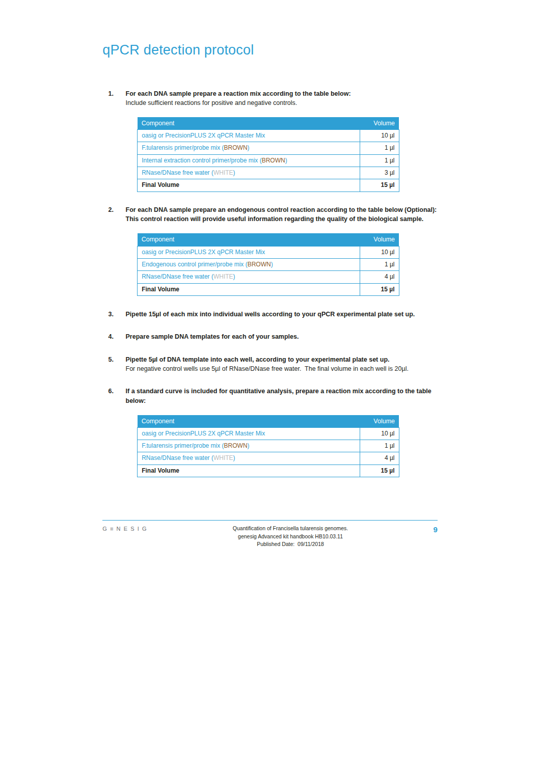qPCR detection protocol
For each DNA sample prepare a reaction mix according to the table below:
Include sufficient reactions for positive and negative controls.
| Component | Volume |
| --- | --- |
| oasig or PrecisionPLUS 2X qPCR Master Mix | 10 µl |
| F.tularensis primer/probe mix ( BROWN ) | 1 µl |
| Internal extraction control primer/probe mix ( BROWN ) | 1 µl |
| RNase/DNase free water ( WHITE ) | 3 µl |
| Final Volume | 15 µl |
For each DNA sample prepare an endogenous control reaction according to the table below (Optional):
This control reaction will provide useful information regarding the quality of the biological sample.
| Component | Volume |
| --- | --- |
| oasig or PrecisionPLUS 2X qPCR Master Mix | 10 µl |
| Endogenous control primer/probe mix ( BROWN ) | 1 µl |
| RNase/DNase free water ( WHITE ) | 4 µl |
| Final Volume | 15 µl |
Pipette 15µl of each mix into individual wells according to your qPCR experimental plate set up.
Prepare sample DNA templates for each of your samples.
Pipette 5µl of DNA template into each well, according to your experimental plate set up.
For negative control wells use 5µl of RNase/DNase free water. The final volume in each well is 20µl.
If a standard curve is included for quantitative analysis, prepare a reaction mix according to the table below:
| Component | Volume |
| --- | --- |
| oasig or PrecisionPLUS 2X qPCR Master Mix | 10 µl |
| F.tularensis primer/probe mix ( BROWN ) | 1 µl |
| RNase/DNase free water ( WHITE ) | 4 µl |
| Final Volume | 15 µl |
G ≡ N E S I G
Quantification of Francisella tularensis genomes.
genesig Advanced kit handbook HB10.03.11
Published Date: 09/11/2018
9